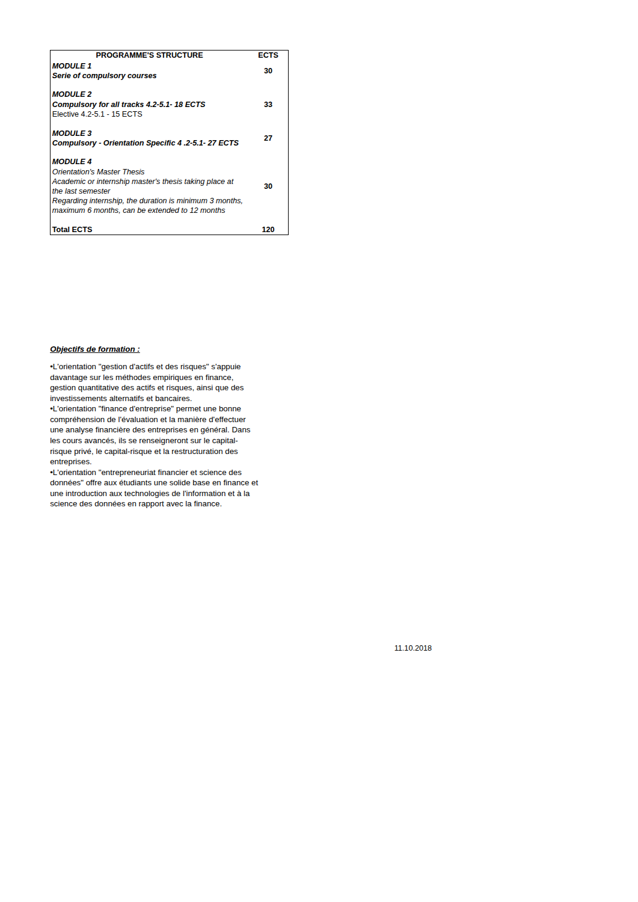| PROGRAMME'S STRUCTURE | ECTS |
| MODULE 1 Serie of compulsory courses | 30 |
| MODULE 2 Compulsory for all tracks 4.2-5.1- 18 ECTS Elective 4.2-5.1 - 15 ECTS | 33 |
| MODULE 3 Compulsory - Orientation Specific 4 .2-5.1- 27 ECTS | 27 |
| MODULE 4 Orientation's Master Thesis Academic or internship master's thesis taking place at the last semester Regarding internship, the duration is minimum 3 months, maximum 6 months, can be extended to 12 months | 30 |
| Total ECTS | 120 |
Objectifs de formation :
•L'orientation "gestion d'actifs et des risques" s'appuie davantage sur les méthodes empiriques en finance, gestion quantitative des actifs et risques, ainsi que des investissements alternatifs et bancaires.
•L'orientation "finance d'entreprise" permet une bonne compréhension de l'évaluation et la manière d'effectuer une analyse financière des entreprises en général. Dans les cours avancés, ils se renseigneront sur le capital-risque privé, le capital-risque et la restructuration des entreprises.
•L'orientation "entrepreneuriat financier et science des données" offre aux étudiants une solide base en finance et une introduction aux technologies de l'information et à la science des données en rapport avec la finance.
11.10.2018